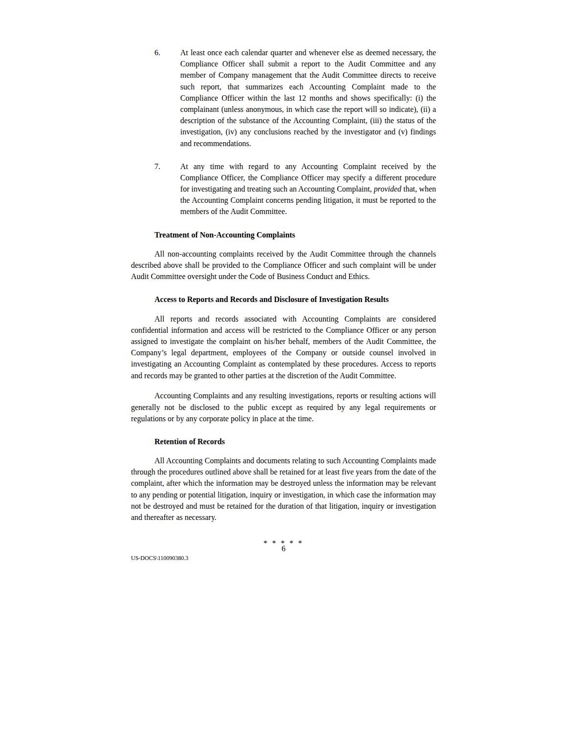6. At least once each calendar quarter and whenever else as deemed necessary, the Compliance Officer shall submit a report to the Audit Committee and any member of Company management that the Audit Committee directs to receive such report, that summarizes each Accounting Complaint made to the Compliance Officer within the last 12 months and shows specifically: (i) the complainant (unless anonymous, in which case the report will so indicate), (ii) a description of the substance of the Accounting Complaint, (iii) the status of the investigation, (iv) any conclusions reached by the investigator and (v) findings and recommendations.
7. At any time with regard to any Accounting Complaint received by the Compliance Officer, the Compliance Officer may specify a different procedure for investigating and treating such an Accounting Complaint, provided that, when the Accounting Complaint concerns pending litigation, it must be reported to the members of the Audit Committee.
Treatment of Non-Accounting Complaints
All non-accounting complaints received by the Audit Committee through the channels described above shall be provided to the Compliance Officer and such complaint will be under Audit Committee oversight under the Code of Business Conduct and Ethics.
Access to Reports and Records and Disclosure of Investigation Results
All reports and records associated with Accounting Complaints are considered confidential information and access will be restricted to the Compliance Officer or any person assigned to investigate the complaint on his/her behalf, members of the Audit Committee, the Company’s legal department, employees of the Company or outside counsel involved in investigating an Accounting Complaint as contemplated by these procedures. Access to reports and records may be granted to other parties at the discretion of the Audit Committee.
Accounting Complaints and any resulting investigations, reports or resulting actions will generally not be disclosed to the public except as required by any legal requirements or regulations or by any corporate policy in place at the time.
Retention of Records
All Accounting Complaints and documents relating to such Accounting Complaints made through the procedures outlined above shall be retained for at least five years from the date of the complaint, after which the information may be destroyed unless the information may be relevant to any pending or potential litigation, inquiry or investigation, in which case the information may not be destroyed and must be retained for the duration of that litigation, inquiry or investigation and thereafter as necessary.
* * * * *
6
US-DOCS\110090380.3